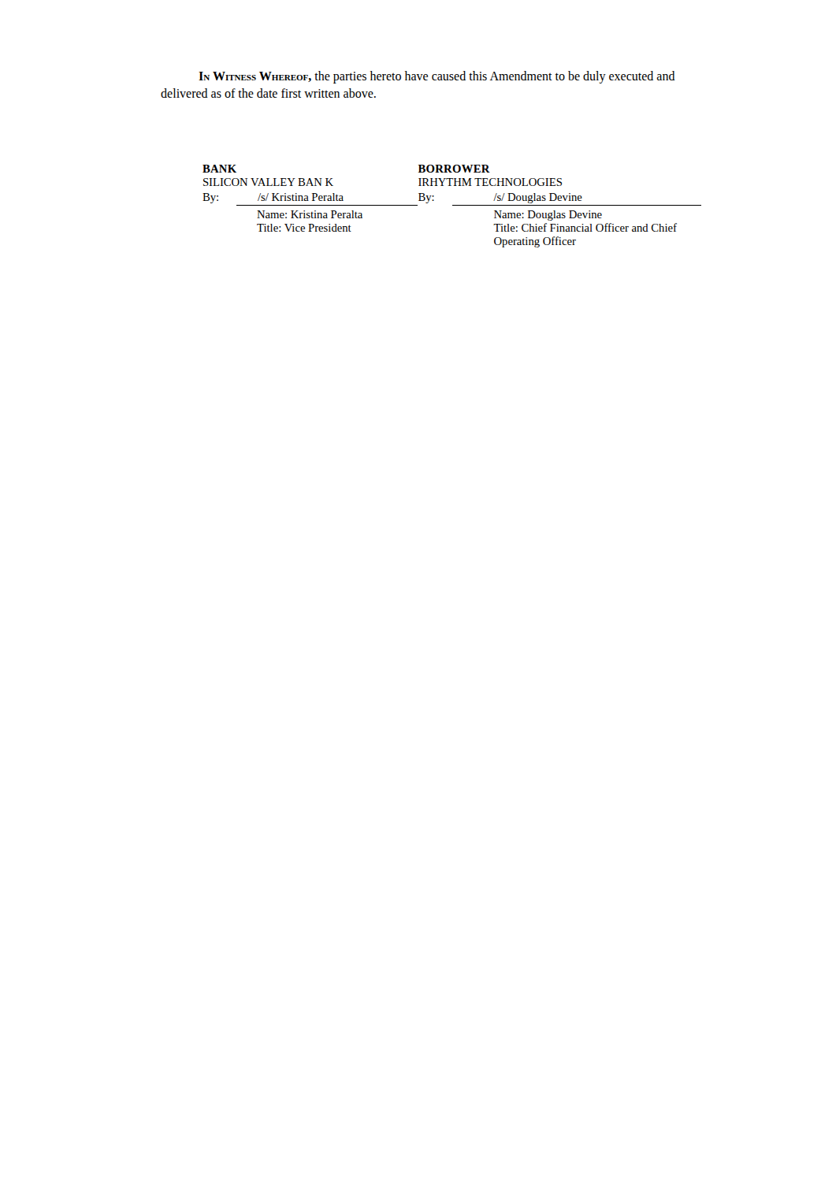In Witness Whereof, the parties hereto have caused this Amendment to be duly executed and delivered as of the date first written above.
| BANK SILICON VALLEY BAN K By: /s/ Kristina Peralta Name: Kristina Peralta Title: Vice President | BORROWER IRHYTHM TECHNOLOGIES By: /s/ Douglas Devine Name: Douglas Devine Title: Chief Financial Officer and Chief Operating Officer |